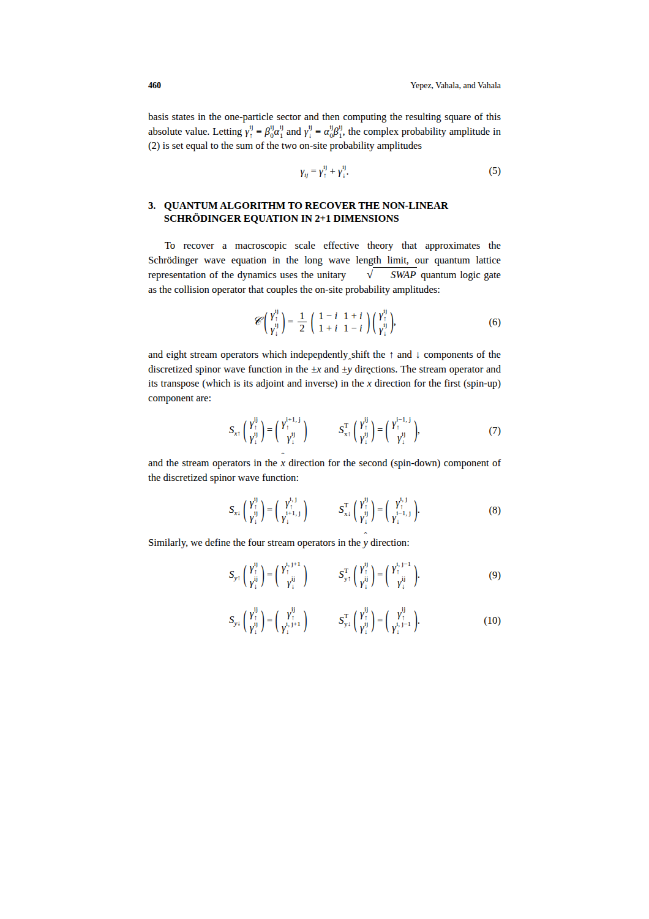460 Yepez, Vahala, and Vahala
basis states in the one-particle sector and then computing the resulting square of this absolute value. Letting γij↑ ≡ βij 0 αij 1 and γij↓ ≡ αij 0 βij 1, the complex probability amplitude in (2) is set equal to the sum of the two on-site probability amplitudes
γij = γij↑ + γij↓.
(5)
3. QUANTUM ALGORITHM TO RECOVER THE NON-LINEAR SCHRÖDINGER EQUATION IN 2+1 DIMENSIONS
To recover a macroscopic scale effective theory that approximates the Schrödinger wave equation in the long wave length limit, our quantum lattice representation of the dynamics uses the unitary SWAP quantum logic gate as the collision operator that couples the on-site probability amplitudes:
𝒞 (
| γ ij ↑ |
| γ ij ↓ |
) = 12 (
| 1 − i | 1 + i |
| 1 + i | 1 − i |
) (
| γ ij ↑ |
| γ ij ↓ |
),
(6)
and eight stream operators which independently shift the ↑ and ↓ components of the discretized spinor wave function in the ±ˆx and ±ˆy directions. The stream operator and its transpose (which is its adjoint and inverse) in the ˆx direction for the first (spin-up) component are:
Sx↑ (
| γ ij ↑ |
| γ ij ↓ |
) = (
| γ i+1, j ↑ |
| γ ij ↓ |
) STx↑ (
| γ ij ↑ |
| γ ij ↓ |
) = (
| γ i−1, j ↑ |
| γ ij ↓ |
),
(7)
and the stream operators in the ˆx direction for the second (spin-down) component of the discretized spinor wave function:
Sx↓ (
| γ ij ↑ |
| γ ij ↓ |
) = (
| γ i, j ↑ |
| γ i+1, j ↓ |
) STx↓ (
| γ ij ↑ |
| γ ij ↓ |
) = (
| γ i, j ↑ |
| γ i−1, j ↓ |
).
(8)
Similarly, we define the four stream operators in the ˆy direction:
Sy↑ (
| γ ij ↑ |
| γ ij ↓ |
) = (
| γ i, j+1 ↑ |
| γ ij ↓ |
) STy↑ (
| γ ij ↑ |
| γ ij ↓ |
) = (
| γ i, j−1 ↑ |
| γ ij ↓ |
).
(9)
Sy↓ (
| γ ij ↑ |
| γ ij ↓ |
) = (
| γ ij ↑ |
| γ i, j+1 ↓ |
) STy↓ (
| γ ij ↑ |
| γ ij ↓ |
) = (
| γ ij ↑ |
| γ i, j−1 ↓ |
).
(10)